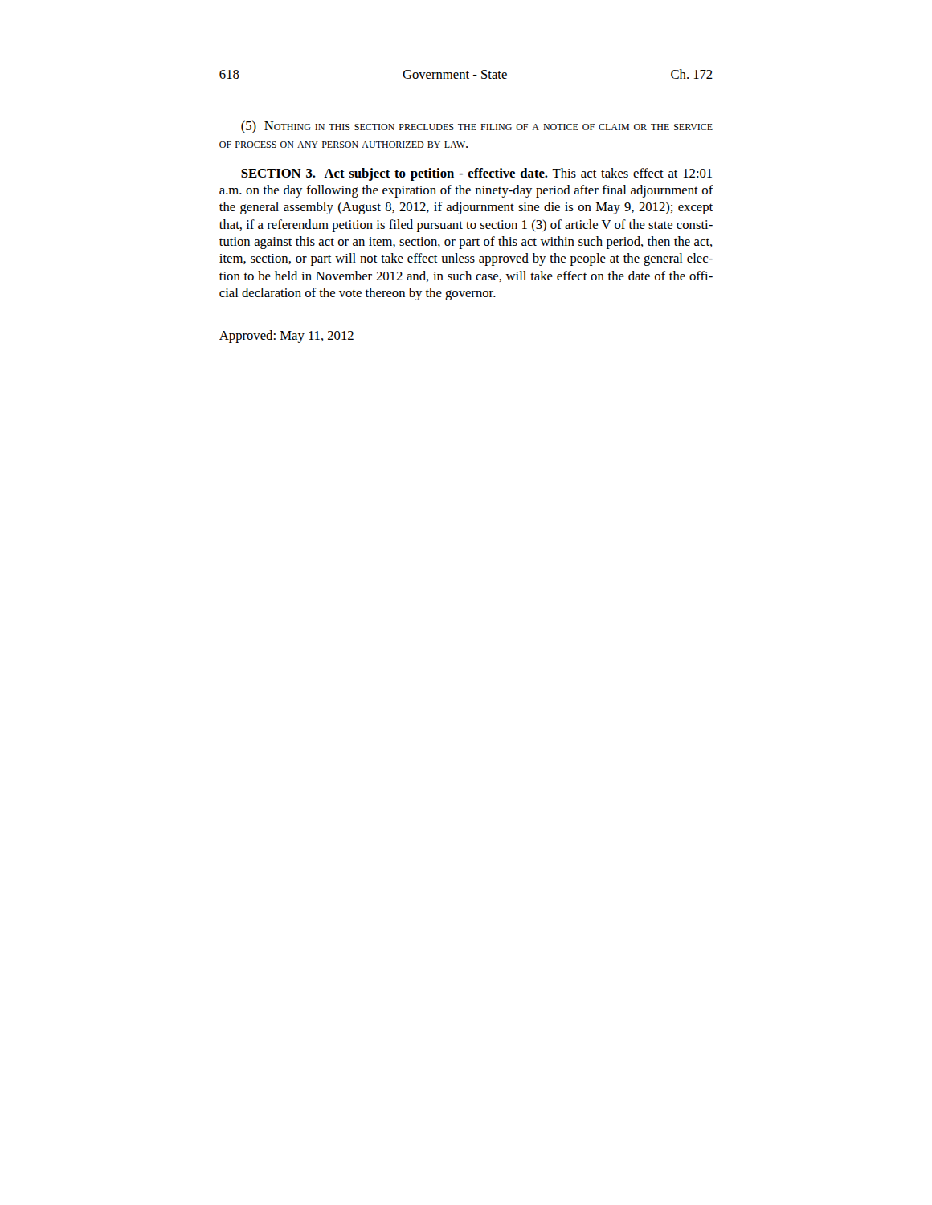618 Government - State Ch. 172
(5) Nothing in this section precludes the filing of a notice of claim or the service of process on any person authorized by law.
SECTION 3. Act subject to petition - effective date. This act takes effect at 12:01 a.m. on the day following the expiration of the ninety-day period after final adjournment of the general assembly (August 8, 2012, if adjournment sine die is on May 9, 2012); except that, if a referendum petition is filed pursuant to section 1 (3) of article V of the state constitution against this act or an item, section, or part of this act within such period, then the act, item, section, or part will not take effect unless approved by the people at the general election to be held in November 2012 and, in such case, will take effect on the date of the official declaration of the vote thereon by the governor.
Approved: May 11, 2012